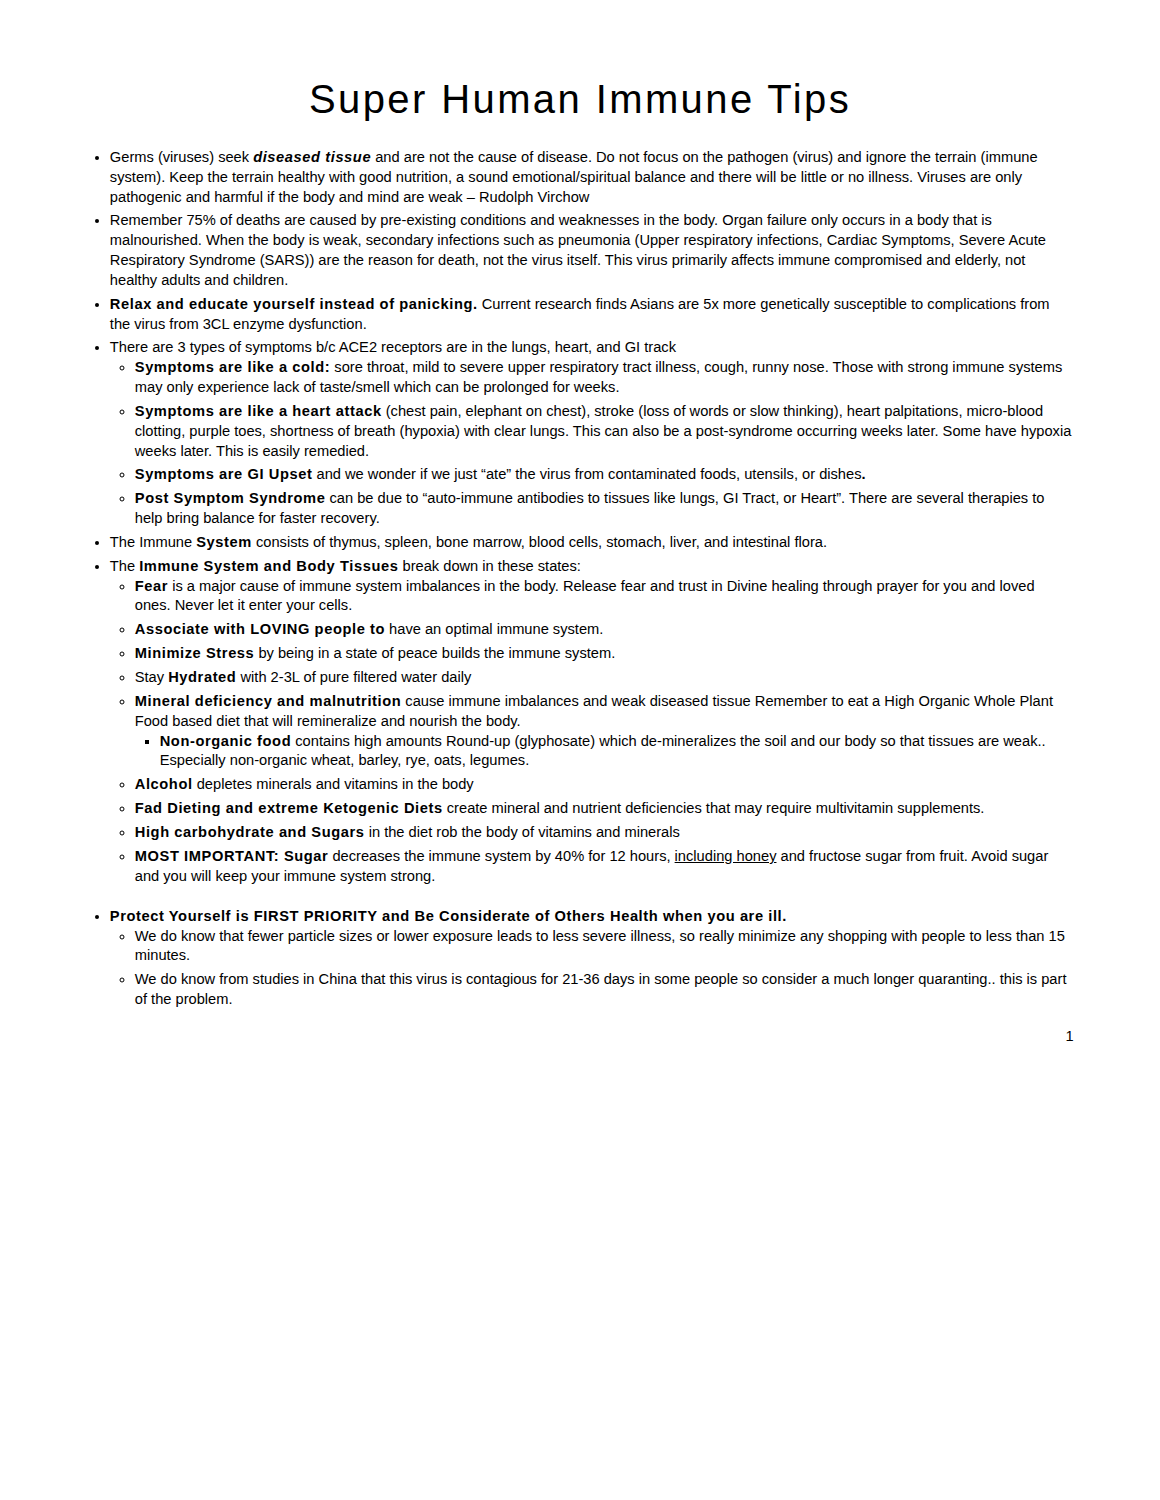Super Human Immune Tips
Germs (viruses) seek diseased tissue and are not the cause of disease. Do not focus on the pathogen (virus) and ignore the terrain (immune system). Keep the terrain healthy with good nutrition, a sound emotional/spiritual balance and there will be little or no illness. Viruses are only pathogenic and harmful if the body and mind are weak – Rudolph Virchow
Remember 75% of deaths are caused by pre-existing conditions and weaknesses in the body. Organ failure only occurs in a body that is malnourished. When the body is weak, secondary infections such as pneumonia (Upper respiratory infections, Cardiac Symptoms, Severe Acute Respiratory Syndrome (SARS)) are the reason for death, not the virus itself. This virus primarily affects immune compromised and elderly, not healthy adults and children.
Relax and educate yourself instead of panicking. Current research finds Asians are 5x more genetically susceptible to complications from the virus from 3CL enzyme dysfunction.
There are 3 types of symptoms b/c ACE2 receptors are in the lungs, heart, and GI track
Symptoms are like a cold: sore throat, mild to severe upper respiratory tract illness, cough, runny nose. Those with strong immune systems may only experience lack of taste/smell which can be prolonged for weeks.
Symptoms are like a heart attack (chest pain, elephant on chest), stroke (loss of words or slow thinking), heart palpitations, micro-blood clotting, purple toes, shortness of breath (hypoxia) with clear lungs. This can also be a post-syndrome occurring weeks later. Some have hypoxia weeks later. This is easily remedied.
Symptoms are GI Upset and we wonder if we just “ate” the virus from contaminated foods, utensils, or dishes.
Post Symptom Syndrome can be due to “auto-immune antibodies to tissues like lungs, GI Tract, or Heart”. There are several therapies to help bring balance for faster recovery.
The Immune System consists of thymus, spleen, bone marrow, blood cells, stomach, liver, and intestinal flora.
The Immune System and Body Tissues break down in these states:
Fear is a major cause of immune system imbalances in the body. Release fear and trust in Divine healing through prayer for you and loved ones. Never let it enter your cells.
Associate with LOVING people to have an optimal immune system.
Minimize Stress by being in a state of peace builds the immune system.
Stay Hydrated with 2-3L of pure filtered water daily
Mineral deficiency and malnutrition cause immune imbalances and weak diseased tissue Remember to eat a High Organic Whole Plant Food based diet that will remineralize and nourish the body.
Non-organic food contains high amounts Round-up (glyphosate) which de-mineralizes the soil and our body so that tissues are weak.. Especially non-organic wheat, barley, rye, oats, legumes.
Alcohol depletes minerals and vitamins in the body
Fad Dieting and extreme Ketogenic Diets create mineral and nutrient deficiencies that may require multivitamin supplements.
High carbohydrate and Sugars in the diet rob the body of vitamins and minerals
MOST IMPORTANT: Sugar decreases the immune system by 40% for 12 hours, including honey and fructose sugar from fruit. Avoid sugar and you will keep your immune system strong.
Protect Yourself is FIRST PRIORITY and Be Considerate of Others Health when you are ill.
We do know that fewer particle sizes or lower exposure leads to less severe illness, so really minimize any shopping with people to less than 15 minutes.
We do know from studies in China that this virus is contagious for 21-36 days in some people so consider a much longer quaranting.. this is part of the problem.
1